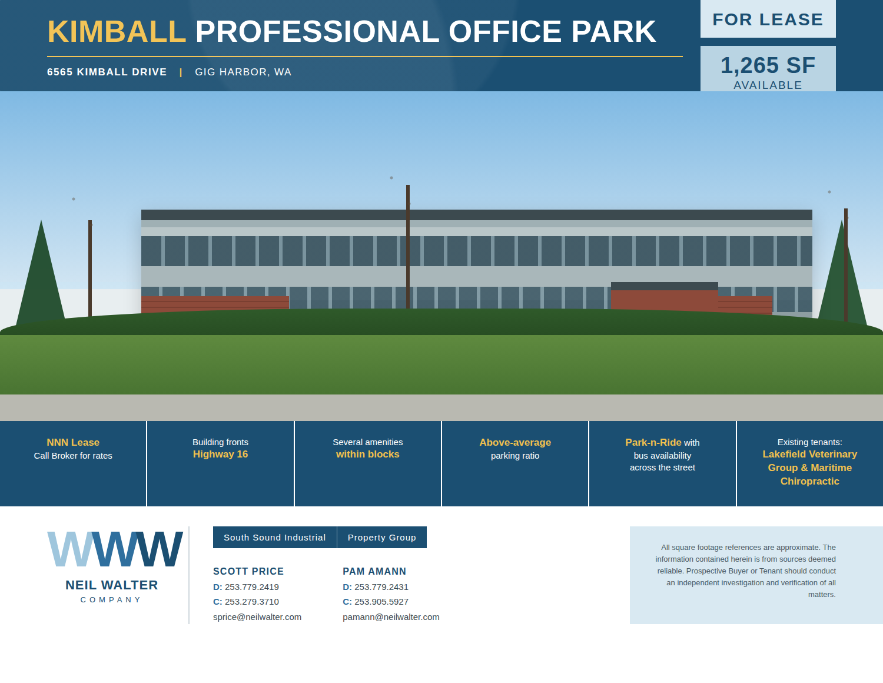Kimball Professional Office Park
6565 KIMBALL DRIVE | GIG HARBOR, WA
For Lease
1,265 SF
Available
NNN Lease Call Broker for rates
Building fronts Highway 16
Several amenities within blocks
Above-average parking ratio
Park-n-Ride with bus availability across the street
Existing tenants: Lakefield Veterinary Group & Maritime Chiropractic
WWW
NEIL WALTER
COMPANY
South Sound Industrial Property Group
SCOTT PRICE
D: 253.779.2419
C: 253.279.3710
sprice@neilwalter.com
PAM AMANN
D: 253.779.2431
C: 253.905.5927
pamann@neilwalter.com
All square footage references are approximate. The information contained herein is from sources deemed reliable. Prospective Buyer or Tenant should conduct an independent investigation and verification of all matters.